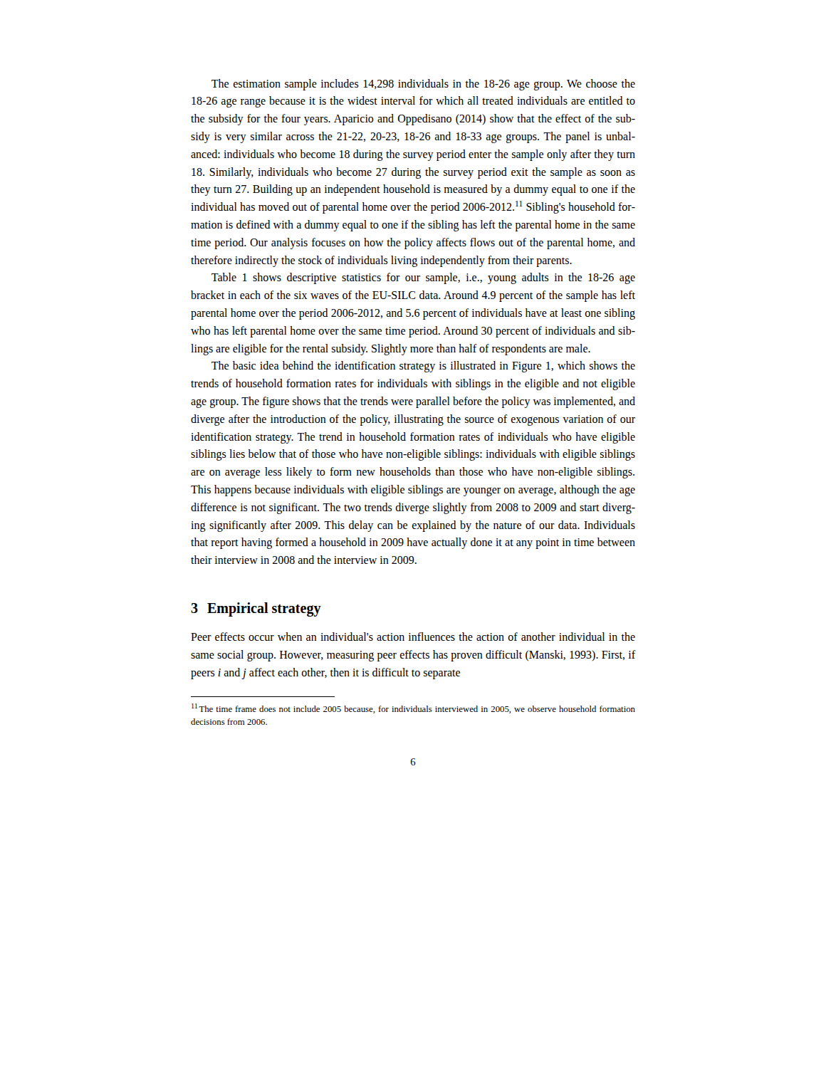The estimation sample includes 14,298 individuals in the 18-26 age group. We choose the 18-26 age range because it is the widest interval for which all treated individuals are entitled to the subsidy for the four years. Aparicio and Oppedisano (2014) show that the effect of the subsidy is very similar across the 21-22, 20-23, 18-26 and 18-33 age groups. The panel is unbalanced: individuals who become 18 during the survey period enter the sample only after they turn 18. Similarly, individuals who become 27 during the survey period exit the sample as soon as they turn 27. Building up an independent household is measured by a dummy equal to one if the individual has moved out of parental home over the period 2006-2012.11 Sibling's household formation is defined with a dummy equal to one if the sibling has left the parental home in the same time period. Our analysis focuses on how the policy affects flows out of the parental home, and therefore indirectly the stock of individuals living independently from their parents.
Table 1 shows descriptive statistics for our sample, i.e., young adults in the 18-26 age bracket in each of the six waves of the EU-SILC data. Around 4.9 percent of the sample has left parental home over the period 2006-2012, and 5.6 percent of individuals have at least one sibling who has left parental home over the same time period. Around 30 percent of individuals and siblings are eligible for the rental subsidy. Slightly more than half of respondents are male.
The basic idea behind the identification strategy is illustrated in Figure 1, which shows the trends of household formation rates for individuals with siblings in the eligible and not eligible age group. The figure shows that the trends were parallel before the policy was implemented, and diverge after the introduction of the policy, illustrating the source of exogenous variation of our identification strategy. The trend in household formation rates of individuals who have eligible siblings lies below that of those who have non-eligible siblings: individuals with eligible siblings are on average less likely to form new households than those who have non-eligible siblings. This happens because individuals with eligible siblings are younger on average, although the age difference is not significant. The two trends diverge slightly from 2008 to 2009 and start diverging significantly after 2009. This delay can be explained by the nature of our data. Individuals that report having formed a household in 2009 have actually done it at any point in time between their interview in 2008 and the interview in 2009.
3 Empirical strategy
Peer effects occur when an individual's action influences the action of another individual in the same social group. However, measuring peer effects has proven difficult (Manski, 1993). First, if peers i and j affect each other, then it is difficult to separate
11 The time frame does not include 2005 because, for individuals interviewed in 2005, we observe household formation decisions from 2006.
6